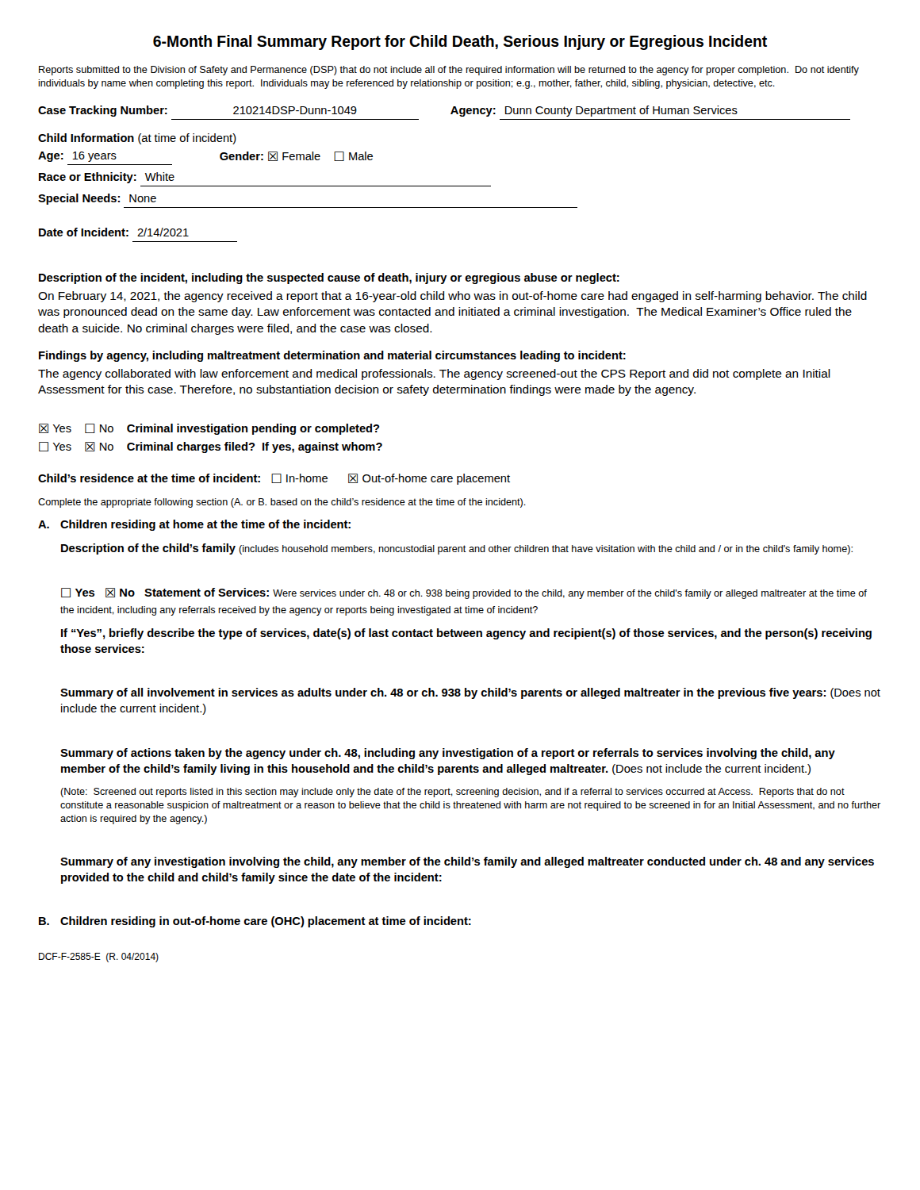6-Month Final Summary Report for Child Death, Serious Injury or Egregious Incident
Reports submitted to the Division of Safety and Permanence (DSP) that do not include all of the required information will be returned to the agency for proper completion. Do not identify individuals by name when completing this report. Individuals may be referenced by relationship or position; e.g., mother, father, child, sibling, physician, detective, etc.
Case Tracking Number: 210214DSP-Dunn-1049
Agency: Dunn County Department of Human Services
Child Information (at time of incident)
Age: 16 years
Gender: ☒ Female ☐ Male
Race or Ethnicity: White
Special Needs: None
Date of Incident: 2/14/2021
Description of the incident, including the suspected cause of death, injury or egregious abuse or neglect:
On February 14, 2021, the agency received a report that a 16-year-old child who was in out-of-home care had engaged in self-harming behavior. The child was pronounced dead on the same day. Law enforcement was contacted and initiated a criminal investigation. The Medical Examiner’s Office ruled the death a suicide. No criminal charges were filed, and the case was closed.
Findings by agency, including maltreatment determination and material circumstances leading to incident:
The agency collaborated with law enforcement and medical professionals. The agency screened-out the CPS Report and did not complete an Initial Assessment for this case. Therefore, no substantiation decision or safety determination findings were made by the agency.
☒ Yes ☐ No Criminal investigation pending or completed?
☐ Yes ☒ No Criminal charges filed? If yes, against whom?
Child’s residence at the time of incident: ☐ In-home ☒ Out-of-home care placement
Complete the appropriate following section (A. or B. based on the child’s residence at the time of the incident).
A.
Children residing at home at the time of the incident:
Description of the child’s family (includes household members, noncustodial parent and other children that have visitation with the child and / or in the child's family home):
☐ Yes ☒ No Statement of Services: Were services under ch. 48 or ch. 938 being provided to the child, any member of the child's family or alleged maltreater at the time of the incident, including any referrals received by the agency or reports being investigated at time of incident?
If “Yes”, briefly describe the type of services, date(s) of last contact between agency and recipient(s) of those services, and the person(s) receiving those services:
Summary of all involvement in services as adults under ch. 48 or ch. 938 by child’s parents or alleged maltreater in the previous five years: (Does not include the current incident.)
Summary of actions taken by the agency under ch. 48, including any investigation of a report or referrals to services involving the child, any member of the child’s family living in this household and the child’s parents and alleged maltreater. (Does not include the current incident.)
(Note: Screened out reports listed in this section may include only the date of the report, screening decision, and if a referral to services occurred at Access. Reports that do not constitute a reasonable suspicion of maltreatment or a reason to believe that the child is threatened with harm are not required to be screened in for an Initial Assessment, and no further action is required by the agency.)
Summary of any investigation involving the child, any member of the child’s family and alleged maltreater conducted under ch. 48 and any services provided to the child and child’s family since the date of the incident:
B.
Children residing in out-of-home care (OHC) placement at time of incident:
DCF-F-2585-E (R. 04/2014)